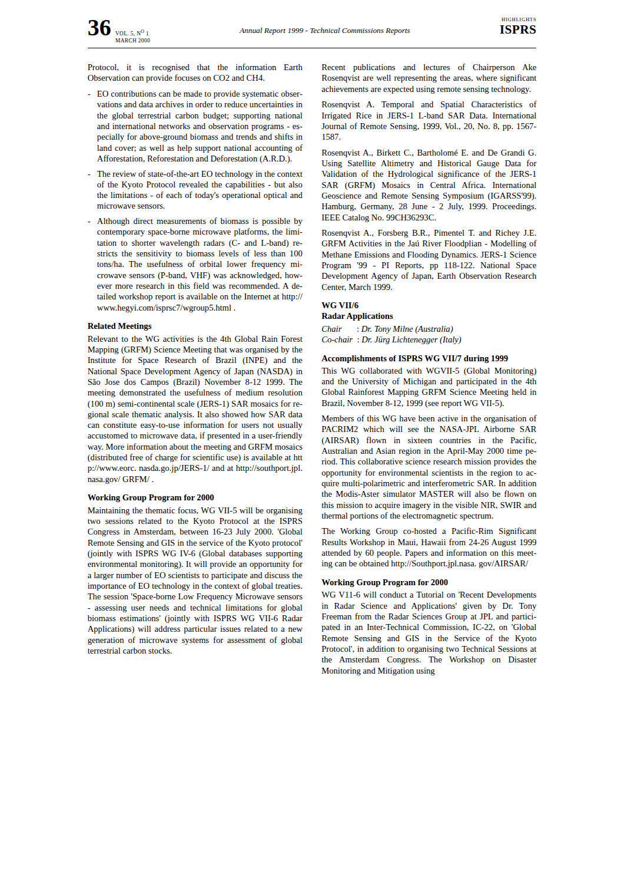36 Vol. 5, No 1
March 2000
Annual Report 1999 - Technical Commissions Reports
Highlights ISPRS
Protocol, it is recognised that the information Earth Observation can provide focuses on CO2 and CH4.
EO contributions can be made to provide systematic observations and data archives in order to reduce uncertainties in the global terrestrial carbon budget; supporting national and international networks and observation programs - especially for above-ground biomass and trends and shifts in land cover; as well as help support national accounting of Afforestation, Reforestation and Deforestation (A.R.D.).
The review of state-of-the-art EO technology in the context of the Kyoto Protocol revealed the capabilities - but also the limitations - of each of today's operational optical and microwave sensors.
Although direct measurements of biomass is possible by contemporary space-borne microwave platforms, the limitation to shorter wavelength radars (C- and L-band) restricts the sensitivity to biomass levels of less than 100 tons/ha. The usefulness of orbital lower frequency microwave sensors (P-band, VHF) was acknowledged, however more research in this field was recommended. A detailed workshop report is available on the Internet at http://www.hegyi.com/isprsc7/wgroup5.html .
Related Meetings
Relevant to the WG activities is the 4th Global Rain Forest Mapping (GRFM) Science Meeting that was organised by the Institute for Space Research of Brazil (INPE) and the National Space Development Agency of Japan (NASDA) in São Jose dos Campos (Brazil) November 8-12 1999. The meeting demonstrated the usefulness of medium resolution (100 m) semi-continental scale (JERS-1) SAR mosaics for regional scale thematic analysis. It also showed how SAR data can constitute easy-to-use information for users not usually accustomed to microwave data, if presented in a user-friendly way. More information about the meeting and GRFM mosaics (distributed free of charge for scientific use) is available at http://www.eorc. nasda.go.jp/JERS-1/ and at http://southport.jpl.nasa.gov/ GRFM/ .
Working Group Program for 2000
Maintaining the thematic focus, WG VII-5 will be organising two sessions related to the Kyoto Protocol at the ISPRS Congress in Amsterdam, between 16-23 July 2000. 'Global Remote Sensing and GIS in the service of the Kyoto protocol' (jointly with ISPRS WG IV-6 (Global databases supporting environmental monitoring). It will provide an opportunity for a larger number of EO scientists to participate and discuss the importance of EO technology in the context of global treaties. The session 'Space-borne Low Frequency Microwave sensors - assessing user needs and technical limitations for global biomass estimations' (jointly with ISPRS WG VII-6 Radar Applications) will address particular issues related to a new generation of microwave systems for assessment of global terrestrial carbon stocks.
Recent publications and lectures of Chairperson Ake Rosenqvist are well representing the areas, where significant achievements are expected using remote sensing technology.
Rosenqvist A. Temporal and Spatial Characteristics of Irrigated Rice in JERS-1 L-band SAR Data. International Journal of Remote Sensing, 1999, Vol., 20, No. 8, pp. 1567-1587.
Rosenqvist A., Birkett C., Bartholomé E. and De Grandi G. Using Satellite Altimetry and Historical Gauge Data for Validation of the Hydrological significance of the JERS-1 SAR (GRFM) Mosaics in Central Africa. International Geoscience and Remote Sensing Symposium (IGARSS'99). Hamburg, Germany, 28 June - 2 July, 1999. Proceedings. IEEE Catalog No. 99CH36293C.
Rosenqvist A., Forsberg B.R., Pimentel T. and Richey J.E. GRFM Activities in the Jaú River Floodplian - Modelling of Methane Emissions and Flooding Dynamics. JERS-1 Science Program '99 - PI Reports, pp 118-122. National Space Development Agency of Japan, Earth Observation Research Center, March 1999.
WG VII/6
Radar Applications
Chair : Dr. Tony Milne (Australia)
Co-chair : Dr. Jürg Lichtenegger (Italy)
Accomplishments of ISPRS WG VII/7 during 1999
This WG collaborated with WGVII-5 (Global Monitoring) and the University of Michigan and participated in the 4th Global Rainforest Mapping GRFM Science Meeting held in Brazil, November 8-12, 1999 (see report WG VII-5).
Members of this WG have been active in the organisation of PACRIM2 which will see the NASA-JPL Airborne SAR (AIRSAR) flown in sixteen countries in the Pacific, Australian and Asian region in the April-May 2000 time period. This collaborative science research mission provides the opportunity for environmental scientists in the region to acquire multi-polarimetric and interferometric SAR. In addition the Modis-Aster simulator MASTER will also be flown on this mission to acquire imagery in the visible NIR, SWIR and thermal portions of the electromagnetic spectrum.
The Working Group co-hosted a Pacific-Rim Significant Results Workshop in Maui, Hawaii from 24-26 August 1999 attended by 60 people. Papers and information on this meeting can be obtained http://Southport.jpl.nasa. gov/AIRSAR/
Working Group Program for 2000
WG V11-6 will conduct a Tutorial on 'Recent Developments in Radar Science and Applications' given by Dr. Tony Freeman from the Radar Sciences Group at JPL and participated in an Inter-Technical Commission, IC-22, on 'Global Remote Sensing and GIS in the Service of the Kyoto Protocol', in addition to organising two Technical Sessions at the Amsterdam Congress. The Workshop on Disaster Monitoring and Mitigation using